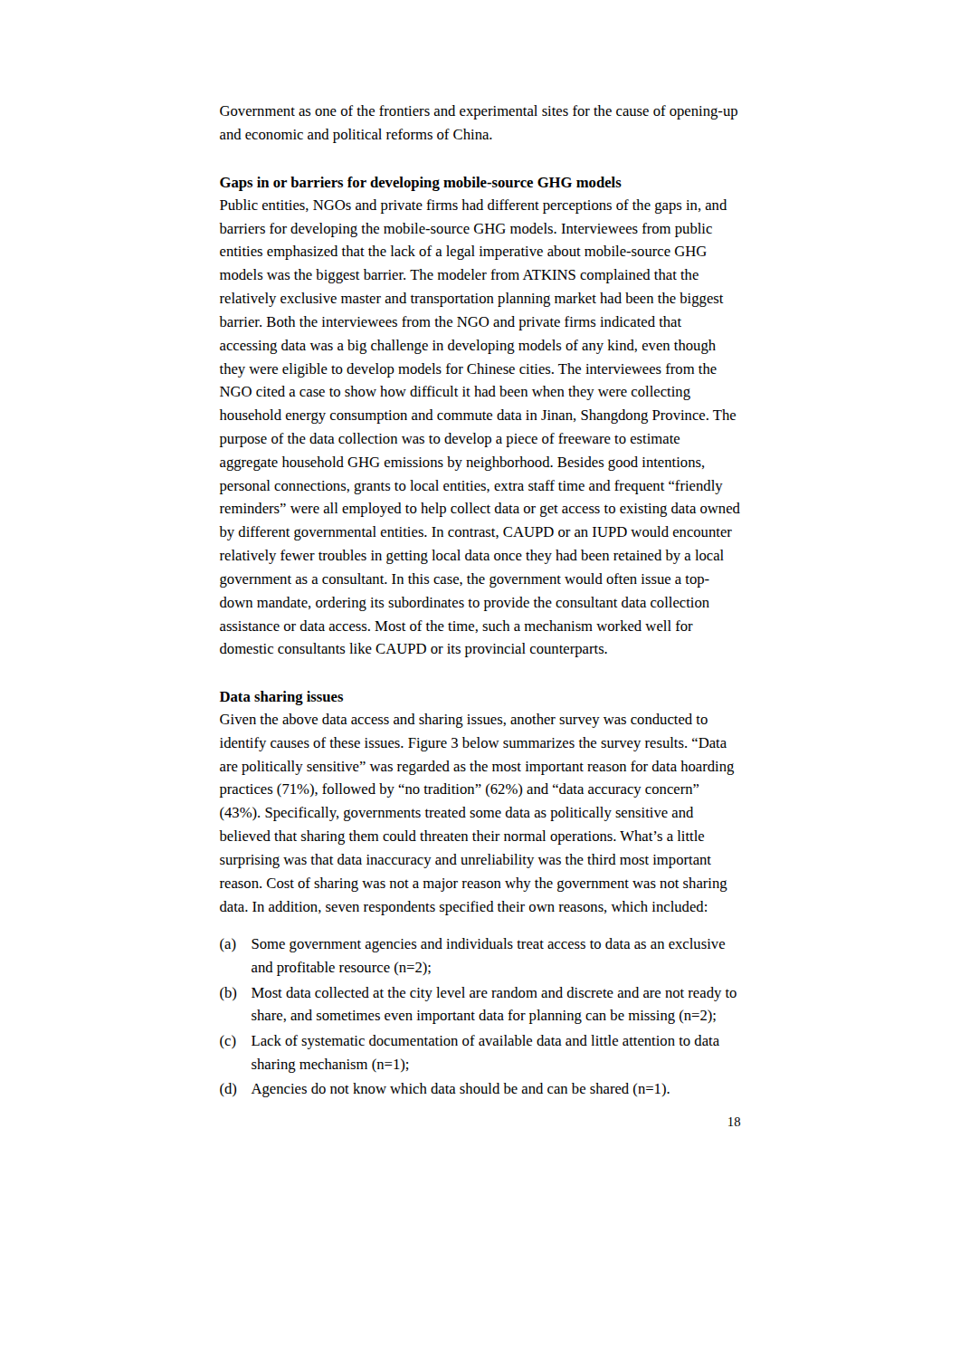Government as one of the frontiers and experimental sites for the cause of opening-up and economic and political reforms of China.
Gaps in or barriers for developing mobile-source GHG models
Public entities, NGOs and private firms had different perceptions of the gaps in, and barriers for developing the mobile-source GHG models. Interviewees from public entities emphasized that the lack of a legal imperative about mobile-source GHG models was the biggest barrier. The modeler from ATKINS complained that the relatively exclusive master and transportation planning market had been the biggest barrier. Both the interviewees from the NGO and private firms indicated that accessing data was a big challenge in developing models of any kind, even though they were eligible to develop models for Chinese cities. The interviewees from the NGO cited a case to show how difficult it had been when they were collecting household energy consumption and commute data in Jinan, Shangdong Province. The purpose of the data collection was to develop a piece of freeware to estimate aggregate household GHG emissions by neighborhood. Besides good intentions, personal connections, grants to local entities, extra staff time and frequent “friendly reminders” were all employed to help collect data or get access to existing data owned by different governmental entities. In contrast, CAUPD or an IUPD would encounter relatively fewer troubles in getting local data once they had been retained by a local government as a consultant. In this case, the government would often issue a top-down mandate, ordering its subordinates to provide the consultant data collection assistance or data access. Most of the time, such a mechanism worked well for domestic consultants like CAUPD or its provincial counterparts.
Data sharing issues
Given the above data access and sharing issues, another survey was conducted to identify causes of these issues. Figure 3 below summarizes the survey results. “Data are politically sensitive” was regarded as the most important reason for data hoarding practices (71%), followed by “no tradition” (62%) and “data accuracy concern” (43%). Specifically, governments treated some data as politically sensitive and believed that sharing them could threaten their normal operations. What’s a little surprising was that data inaccuracy and unreliability was the third most important reason. Cost of sharing was not a major reason why the government was not sharing data. In addition, seven respondents specified their own reasons, which included:
(a) Some government agencies and individuals treat access to data as an exclusive and profitable resource (n=2);
(b) Most data collected at the city level are random and discrete and are not ready to share, and sometimes even important data for planning can be missing (n=2);
(c) Lack of systematic documentation of available data and little attention to data sharing mechanism (n=1);
(d) Agencies do not know which data should be and can be shared (n=1).
18